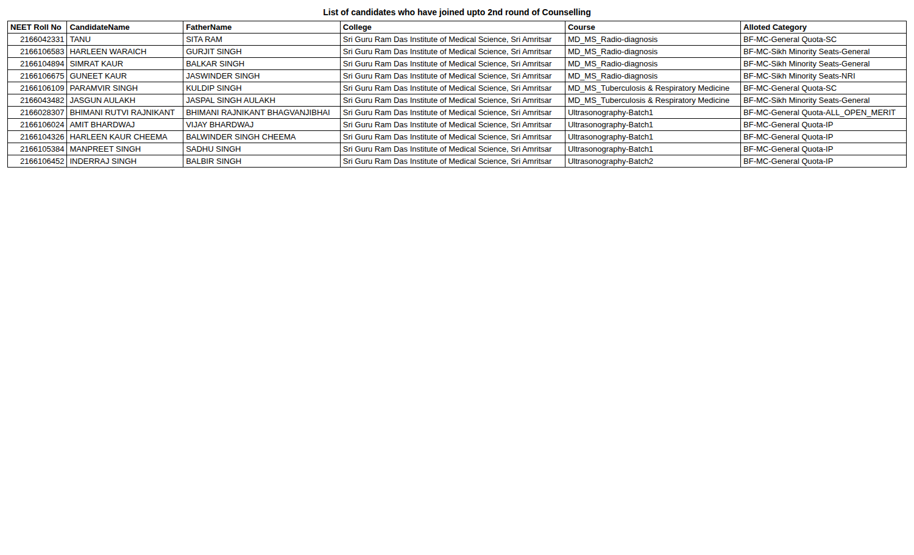List of candidates who have joined upto 2nd round of Counselling
| NEET Roll No | CandidateName | FatherName | College | Course | Alloted Category |
| --- | --- | --- | --- | --- | --- |
| 2166042331 | TANU | SITA RAM | Sri Guru Ram Das Institute of Medical Science, Sri Amritsar | MD_MS_Radio-diagnosis | BF-MC-General Quota-SC |
| 2166106583 | HARLEEN WARAICH | GURJIT SINGH | Sri Guru Ram Das Institute of Medical Science, Sri Amritsar | MD_MS_Radio-diagnosis | BF-MC-Sikh Minority Seats-General |
| 2166104894 | SIMRAT KAUR | BALKAR SINGH | Sri Guru Ram Das Institute of Medical Science, Sri Amritsar | MD_MS_Radio-diagnosis | BF-MC-Sikh Minority Seats-General |
| 2166106675 | GUNEET KAUR | JASWINDER SINGH | Sri Guru Ram Das Institute of Medical Science, Sri Amritsar | MD_MS_Radio-diagnosis | BF-MC-Sikh Minority Seats-NRI |
| 2166106109 | PARAMVIR SINGH | KULDIP SINGH | Sri Guru Ram Das Institute of Medical Science, Sri Amritsar | MD_MS_Tuberculosis & Respiratory Medicine | BF-MC-General Quota-SC |
| 2166043482 | JASGUN AULAKH | JASPAL SINGH AULAKH | Sri Guru Ram Das Institute of Medical Science, Sri Amritsar | MD_MS_Tuberculosis & Respiratory Medicine | BF-MC-Sikh Minority Seats-General |
| 2166028307 | BHIMANI RUTVI RAJNIKANT | BHIMANI RAJNIKANT BHAGVANJIBHAI | Sri Guru Ram Das Institute of Medical Science, Sri Amritsar | Ultrasonography-Batch1 | BF-MC-General Quota-ALL_OPEN_MERIT |
| 2166106024 | AMIT BHARDWAJ | VIJAY BHARDWAJ | Sri Guru Ram Das Institute of Medical Science, Sri Amritsar | Ultrasonography-Batch1 | BF-MC-General Quota-IP |
| 2166104326 | HARLEEN KAUR CHEEMA | BALWINDER SINGH CHEEMA | Sri Guru Ram Das Institute of Medical Science, Sri Amritsar | Ultrasonography-Batch1 | BF-MC-General Quota-IP |
| 2166105384 | MANPREET SINGH | SADHU SINGH | Sri Guru Ram Das Institute of Medical Science, Sri Amritsar | Ultrasonography-Batch1 | BF-MC-General Quota-IP |
| 2166106452 | INDERRAJ SINGH | BALBIR SINGH | Sri Guru Ram Das Institute of Medical Science, Sri Amritsar | Ultrasonography-Batch2 | BF-MC-General Quota-IP |